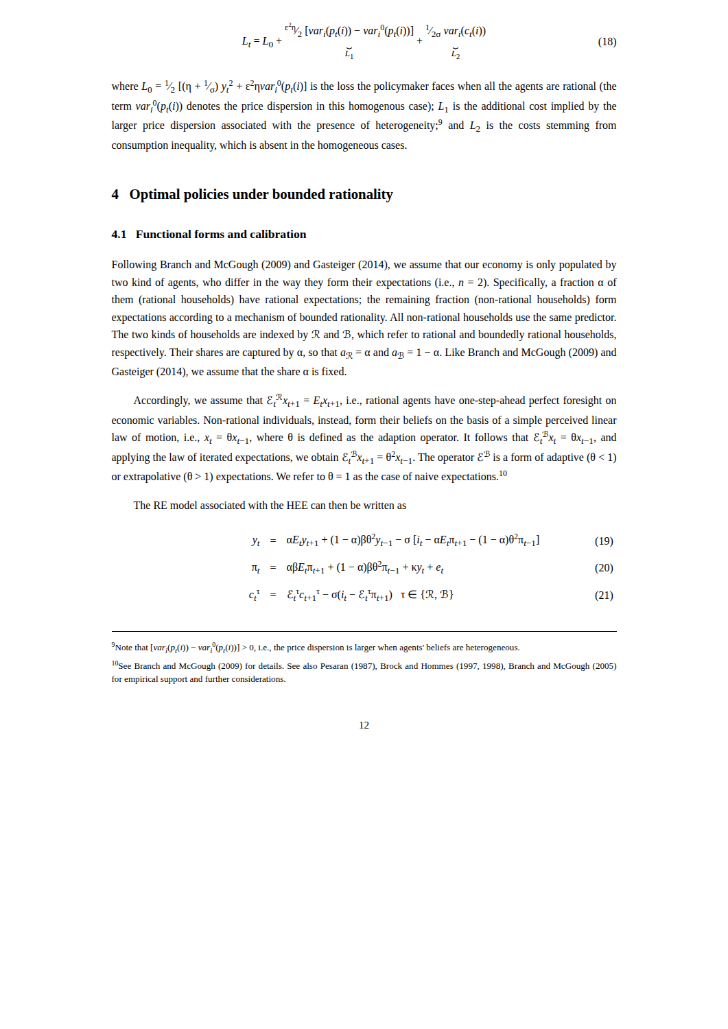Lt = L0 + ε2η⁄2 [vari(pt(i)) − vari0(pt(i))] ⏟ L1 + 1⁄2σ vari(ct(i)) ⏟ L2 (18)
where L0 = 1⁄2 [(η + 1⁄σ) yt2 + ε2ηvari0(pt(i)] is the loss the policymaker faces when all the agents are rational (the term vari0(pt(i)) denotes the price dispersion in this homogenous case); L1 is the additional cost implied by the larger price dispersion associated with the presence of heterogeneity;9 and L2 is the costs stemming from consumption inequality, which is absent in the homogeneous cases.
4 Optimal policies under bounded rationality
4.1 Functional forms and calibration
Following Branch and McGough (2009) and Gasteiger (2014), we assume that our economy is only populated by two kind of agents, who differ in the way they form their expectations (i.e., n = 2). Specifically, a fraction α of them (rational households) have rational expectations; the remaining fraction (non-rational households) form expectations according to a mechanism of bounded rationality. All non-rational households use the same predictor. The two kinds of households are indexed by ℛ and ℬ, which refer to rational and boundedly rational households, respectively. Their shares are captured by α, so that aℛ = α and aℬ = 1 − α. Like Branch and McGough (2009) and Gasteiger (2014), we assume that the share α is fixed.
Accordingly, we assume that ℰtℛxt+1 = Etxt+1, i.e., rational agents have one-step-ahead perfect foresight on economic variables. Non-rational individuals, instead, form their beliefs on the basis of a simple perceived linear law of motion, i.e., xt = θxt−1, where θ is defined as the adaption operator. It follows that ℰtℬxt = θxt−1, and applying the law of iterated expectations, we obtain ℰtℬxt+1 = θ2xt−1. The operator ℰℬ is a form of adaptive (θ < 1) or extrapolative (θ > 1) expectations. We refer to θ = 1 as the case of naive expectations.10
The RE model associated with the HEE can then be written as
| y t | = | α E t y t +1 + (1 − α)βθ 2 y t −1 − σ [ i t − α E t π t +1 − (1 − α)θ 2 π t −1 ] | (19) |
| π t | = | αβ E t π t +1 + (1 − α)βθ 2 π t −1 + κ y t + e t | (20) |
| c t τ | = | ℰ t τ c t +1 τ − σ( i t − ℰ t τ π t +1 ) τ ∈ {ℛ, ℬ} | (21) |
9Note that [vari(pt(i)) − vari0(pt(i))] > 0, i.e., the price dispersion is larger when agents' beliefs are heterogeneous.
10See Branch and McGough (2009) for details. See also Pesaran (1987), Brock and Hommes (1997, 1998), Branch and McGough (2005) for empirical support and further considerations.
12